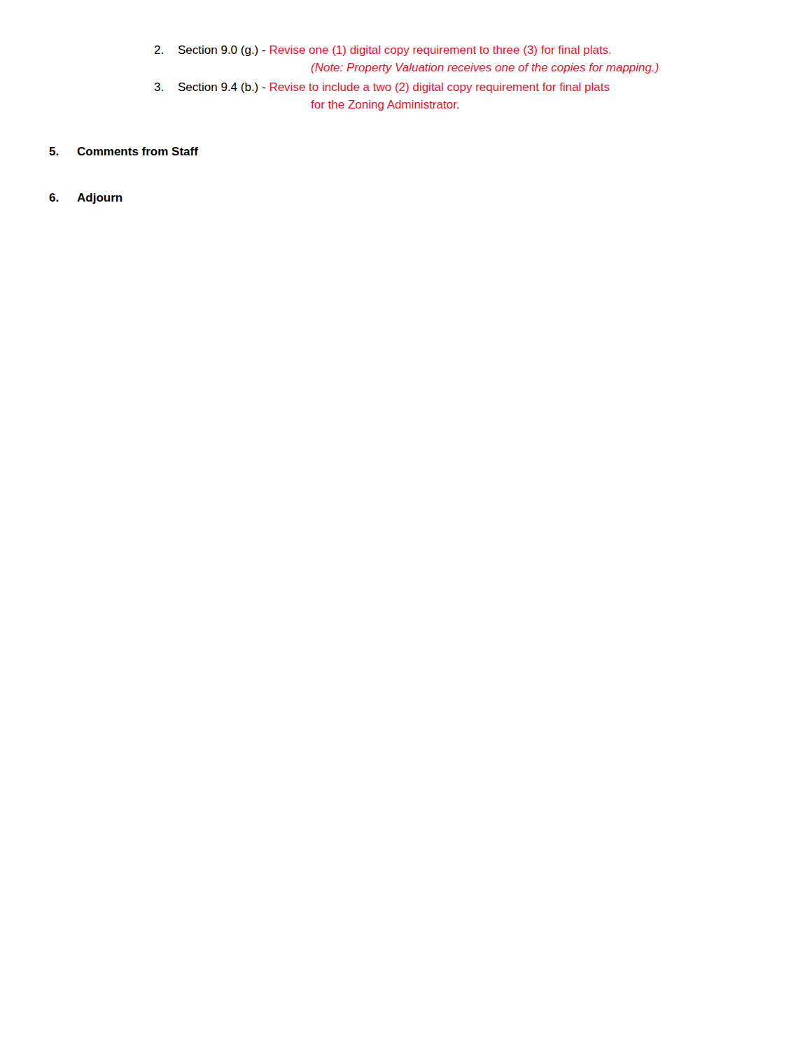2. Section 9.0 (g.) - Revise one (1) digital copy requirement to three (3) for final plats. (Note: Property Valuation receives one of the copies for mapping.)
3. Section 9.4 (b.) - Revise to include a two (2) digital copy requirement for final plats for the Zoning Administrator.
5. Comments from Staff
6. Adjourn